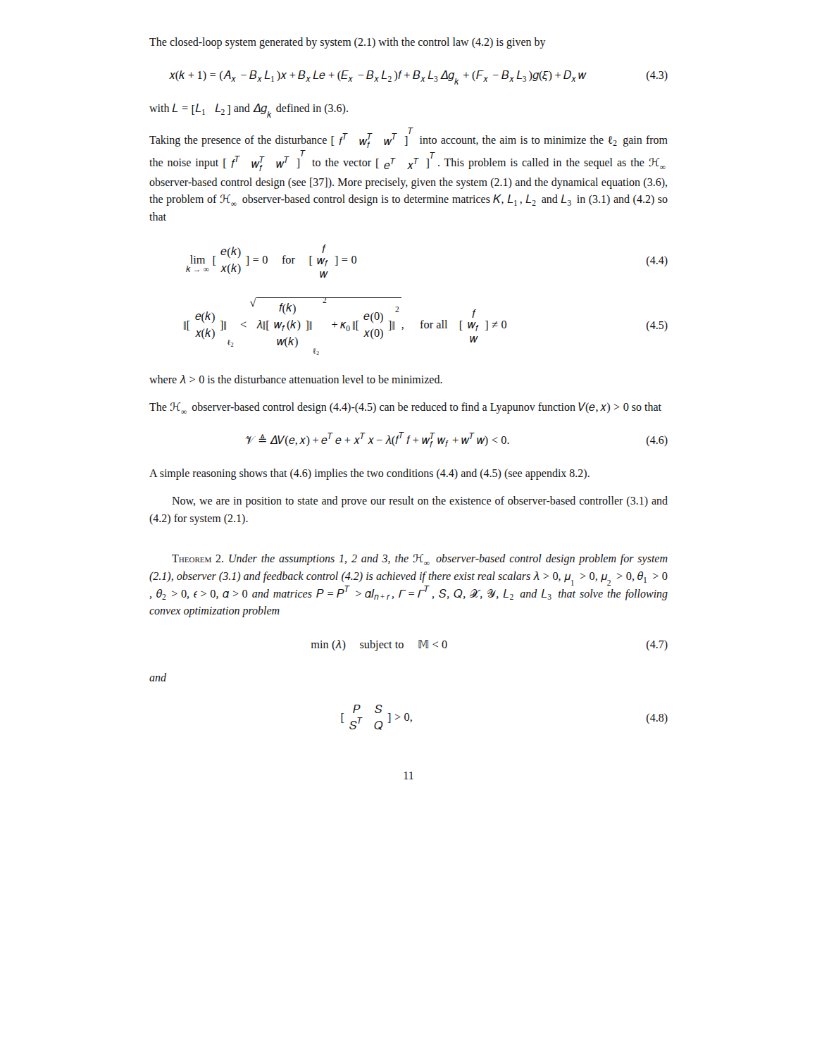The closed-loop system generated by system (2.1) with the control law (4.2) is given by
x(k+1)= (Ax−BxL1)x +BxLe +(Ex−BxL2)f +BxL3Δgk +(Fx−BxL3)g(ξ) +Dxw
(4.3)
with L=[L1L2] and Δgk defined in (3.6).
Taking the presence of the disturbance [fTwfTwT]T into account, the aim is to minimize the ℓ2 gain from the noise input [fTwfTwT]T to the vector [eTxT]T. This problem is called in the sequel as the ℋ∞ observer-based control design (see [37]). More precisely, given the system (2.1) and the dynamical equation (3.6), the problem of ℋ∞ observer-based control design is to determine matrices K, L1, L2 and L3 in (3.1) and (4.2) so that
limk→∞ [e(k)x(k)] =0 for [fwfw] =0
(4.4)
‖[e(k)x(k)]‖ ℓ2 < λ ‖[f(k)wf(k)w(k)]‖ℓ2 2 + κ0 ‖[e(0)x(0)]‖ 2 , for all [fwfw] ≠0
(4.5)
where λ>0 is the disturbance attenuation level to be minimized.
The ℋ∞ observer-based control design (4.4)-(4.5) can be reduced to find a Lyapunov function V(e,x)>0 so that
𝒱 ≜ ΔV(e,x) +eTe +xTx −λ(fTf +wfTwf +wTw) <0.
(4.6)
A simple reasoning shows that (4.6) implies the two conditions (4.4) and (4.5) (see appendix 8.2).
Now, we are in position to state and prove our result on the existence of observer-based controller (3.1) and (4.2) for system (2.1).
Theorem 2. Under the assumptions 1, 2 and 3, the ℋ∞ observer-based control design problem for system (2.1), observer (3.1) and feedback control (4.2) is achieved if there exist real scalars λ>0, μ1>0, μ2>0, θ1>0, θ2>0, ϵ>0, α>0 and matrices P=PT>αIn+r, Γ=ΓT, S, Q, 𝒳, 𝒴, L2 and L3 that solve the following convex optimization problem
min(λ) subject to 𝕄<0
(4.7)
and
[ PS STQ ] >0,
(4.8)
11